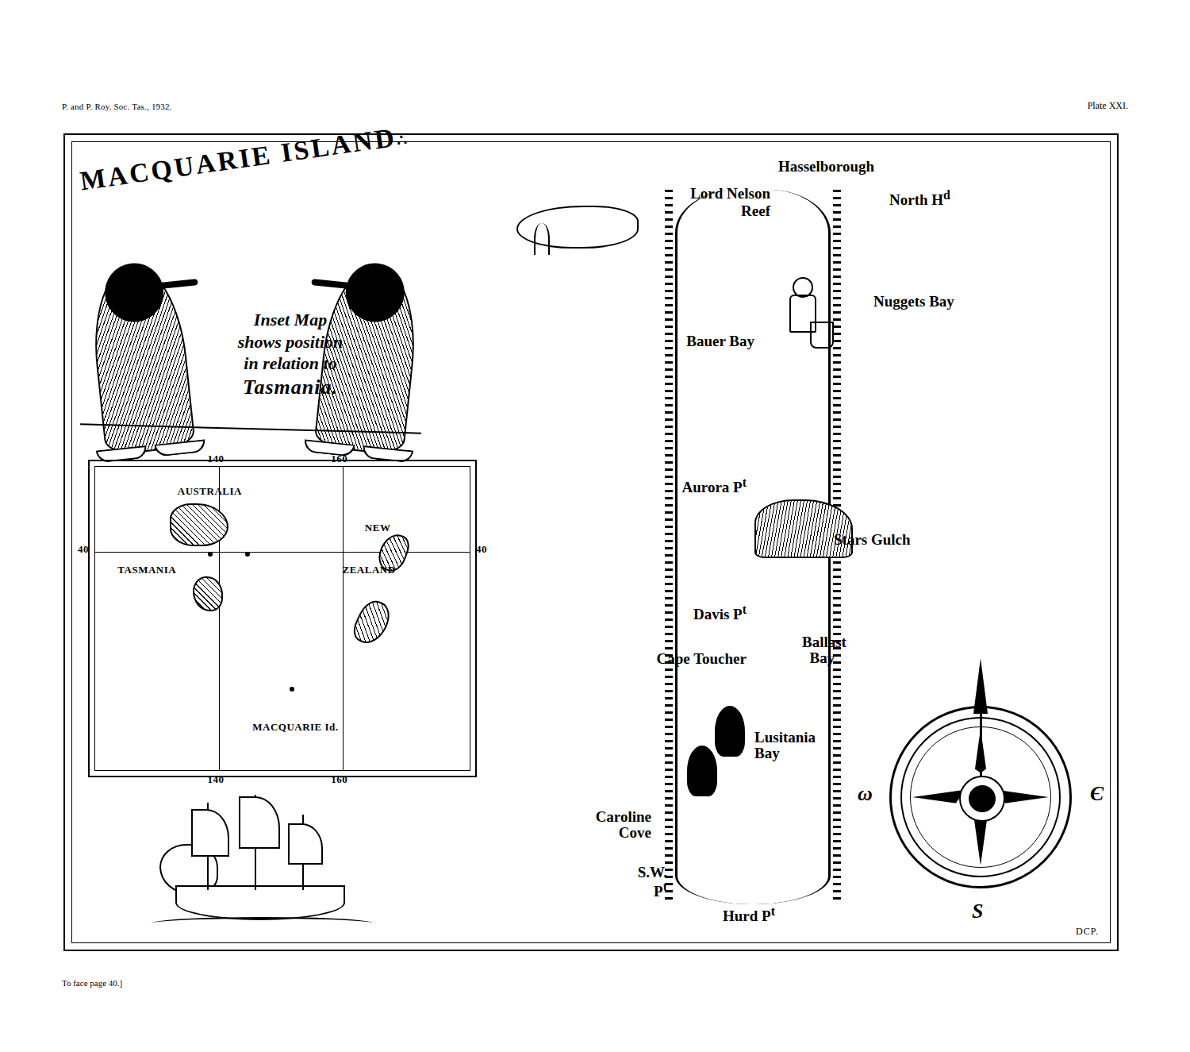P. and P. Roy. Soc. Tas., 1932.
Plate XXI.
MACQUARIE ISLAND∴
Inset Map
shows position
in relation to
Tasmania.
140 160 140 160 40 40
AUSTRALIA TASMANIA NEW ZEALAND MACQUARIE Id.
Hasselborough Lord Nelson
Reef North Hd Nuggets Bay Bauer Bay Aurora Pt Stars Gulch Davis Pt Cape Toucher Ballast
Bay Lusitania
Bay Caroline
Cove S.W.
Pt Hurd Pt
ω Є S
DCP.
To face page 40.]